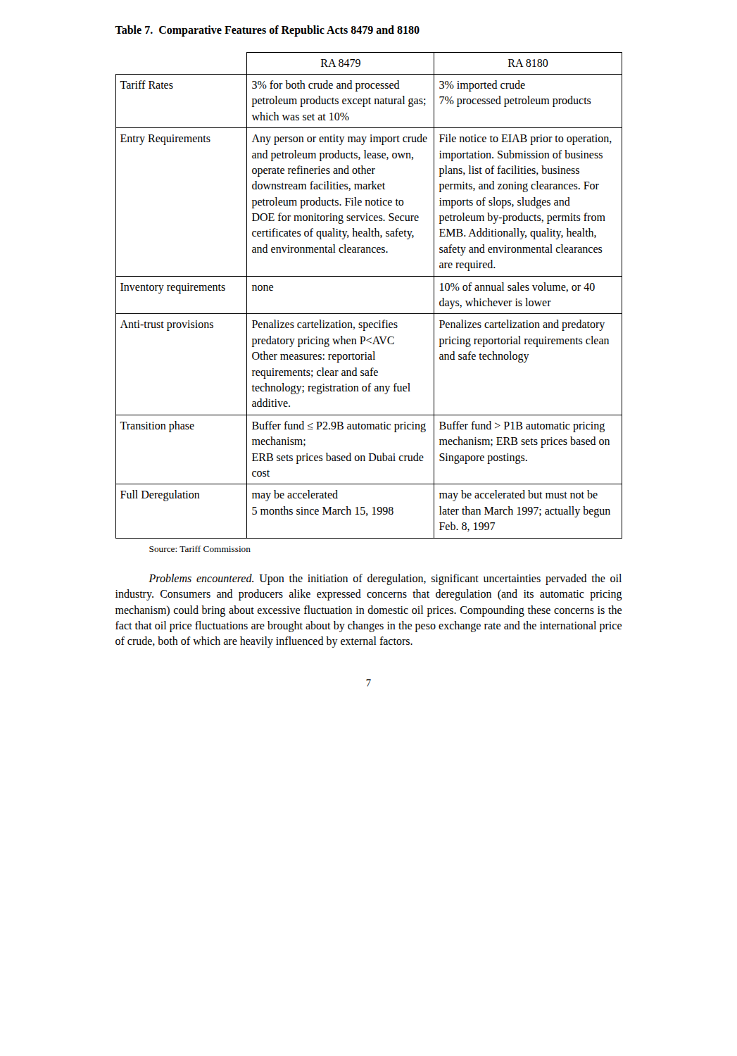Table 7. Comparative Features of Republic Acts 8479 and 8180
| | RA 8479 | RA 8180 |
| --- | --- | --- |
| Tariff Rates | 3% for both crude and processed petroleum products except natural gas; which was set at 10% | 3% imported crude 7% processed petroleum products |
| Entry Requirements | Any person or entity may import crude and petroleum products, lease, own, operate refineries and other downstream facilities, market petroleum products. File notice to DOE for monitoring services. Secure certificates of quality, health, safety, and environmental clearances. | File notice to EIAB prior to operation, importation. Submission of business plans, list of facilities, business permits, and zoning clearances. For imports of slops, sludges and petroleum by-products, permits from EMB. Additionally, quality, health, safety and environmental clearances are required. |
| Inventory requirements | none | 10% of annual sales volume, or 40 days, whichever is lower |
| Anti-trust provisions | Penalizes cartelization, specifies predatory pricing when P<AVC Other measures: reportorial requirements; clear and safe technology; registration of any fuel additive. | Penalizes cartelization and predatory pricing reportorial requirements clean and safe technology |
| Transition phase | Buffer fund ≤ P2.9B automatic pricing mechanism; ERB sets prices based on Dubai crude cost | Buffer fund > P1B automatic pricing mechanism; ERB sets prices based on Singapore postings. |
| Full Deregulation | may be accelerated 5 months since March 15, 1998 | may be accelerated but must not be later than March 1997; actually begun Feb. 8, 1997 |
Source: Tariff Commission
Problems encountered. Upon the initiation of deregulation, significant uncertainties pervaded the oil industry. Consumers and producers alike expressed concerns that deregulation (and its automatic pricing mechanism) could bring about excessive fluctuation in domestic oil prices. Compounding these concerns is the fact that oil price fluctuations are brought about by changes in the peso exchange rate and the international price of crude, both of which are heavily influenced by external factors.
7